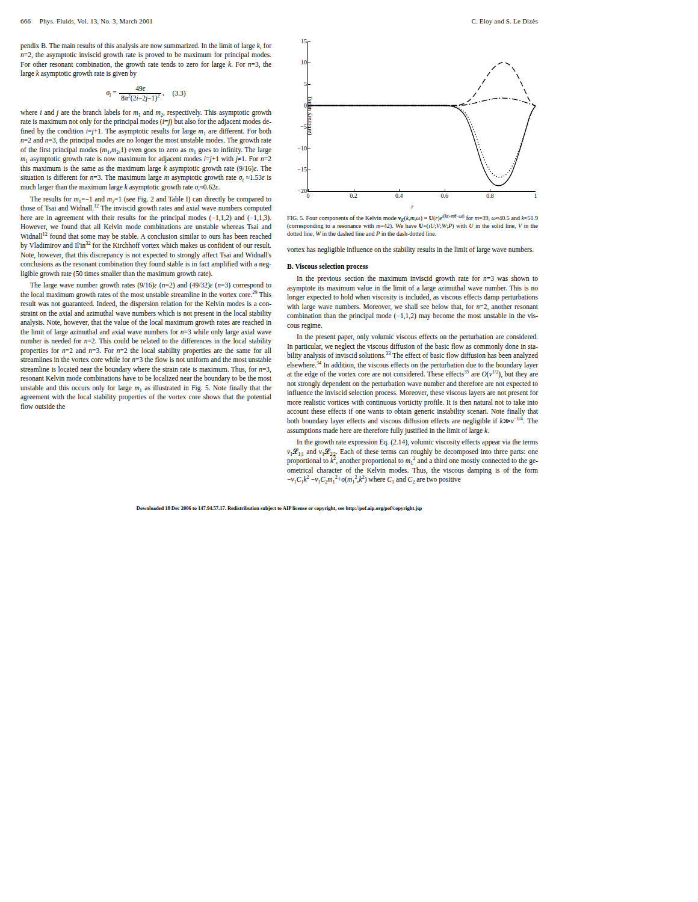666 Phys. Fluids, Vol. 13, No. 3, March 2001
C. Eloy and S. Le Dizès
pendix B. The main results of this analysis are now summarized. In the limit of large k, for n=2, the asymptotic inviscid growth rate is proved to be maximum for principal modes. For other resonant combination, the growth rate tends to zero for large k. For n=3, the large k asymptotic growth rate is given by
σi = 49ε 8π2(2i−2j−1)2 ,
(3.3)
where i and j are the branch labels for m1 and m2, respectively. This asymptotic growth rate is maximum not only for the principal modes (i=j) but also for the adjacent modes defined by the condition i=j+1. The asymptotic results for large m1 are different. For both n=2 and n=3, the principal modes are no longer the most unstable modes. The growth rate of the first principal modes (m1,m2,1) even goes to zero as m1 goes to infinity. The large m1 asymptotic growth rate is now maximum for adjacent modes i=j+1 with j≠1. For n=2 this maximum is the same as the maximum large k asymptotic growth rate (9/16)ε. The situation is different for n=3. The maximum large m asymptotic growth rate σi ≈1.53ε is much larger than the maximum large k asymptotic growth rate σi≈0.62ε.
The results for m1=−1 and m2=1 (see Fig. 2 and Table I) can directly be compared to those of Tsai and Widnall.12 The inviscid growth rates and axial wave numbers computed here are in agreement with their results for the principal modes (−1,1,2) and (−1,1,3). However, we found that all Kelvin mode combinations are unstable whereas Tsai and Widnall12 found that some may be stable. A conclusion similar to ours has been reached by Vladimirov and Il'in32 for the Kirchhoff vortex which makes us confident of our result. Note, however, that this discrepancy is not expected to strongly affect Tsai and Widnall's conclusions as the resonant combination they found stable is in fact amplified with a negligible growth rate (50 times smaller than the maximum growth rate).
The large wave number growth rates (9/16)ε (n=2) and (49/32)ε (n=3) correspond to the local maximum growth rates of the most unstable streamline in the vortex core.29 This result was not guaranteed. Indeed, the dispersion relation for the Kelvin modes is a constraint on the axial and azimuthal wave numbers which is not present in the local stability analysis. Note, however, that the value of the local maximum growth rates are reached in the limit of large azimuthal and axial wave numbers for n=3 while only large axial wave number is needed for n=2. This could be related to the differences in the local stability properties for n=2 and n=3. For n=2 the local stability properties are the same for all streamlines in the vortex core while for n=3 the flow is not uniform and the most unstable streamline is located near the boundary where the strain rate is maximum. Thus, for n=3, resonant Kelvin mode combinations have to be localized near the boundary to be the most unstable and this occurs only for large m1 as illustrated in Fig. 5. Note finally that the agreement with the local stability properties of the vortex core shows that the potential flow outside the
(arbitrary units)
15
10
5
0
−5
−10
−15
−20
0
0.2
0.4
0.6
0.8
1
r
FIG. 5. Four components of the Kelvin mode vK(k,m,ω) = U(r)ei(kz+mθ−ωt) for m=39, ω≈40.5 and k≈51.9 (corresponding to a resonance with m=42). We have U=(iU;V;W;P) with U in the solid line, V in the dotted line, W in the dashed line and P in the dash-dotted line.
vortex has negligible influence on the stability results in the limit of large wave numbers.
B. Viscous selection process
In the previous section the maximum inviscid growth rate for n=3 was shown to asymptote its maximum value in the limit of a large azimuthal wave number. This is no longer expected to hold when viscosity is included, as viscous effects damp perturbations with large wave numbers. Moreover, we shall see below that, for n=2, another resonant combination than the principal mode (−1,1,2) may become the most unstable in the viscous regime.
In the present paper, only volumic viscous effects on the perturbation are considered. In particular, we neglect the viscous diffusion of the basic flow as commonly done in stability analysis of inviscid solutions.33 The effect of basic flow diffusion has been analyzed elsewhere.34 In addition, the viscous effects on the perturbation due to the boundary layer at the edge of the vortex core are not considered. These effects35 are O(ν1/2), but they are not strongly dependent on the perturbation wave number and therefore are not expected to influence the inviscid selection process. Moreover, these viscous layers are not present for more realistic vortices with continuous vorticity profile. It is then natural not to take into account these effects if one wants to obtain generic instability scenari. Note finally that both boundary layer effects and viscous diffusion effects are negligible if k≫ν−1/4. The assumptions made here are therefore fully justified in the limit of large k.
In the growth rate expression Eq. (2.14), volumic viscosity effects appear via the terms ν1𝓛1|1 and ν1𝓛2|2. Each of these terms can roughly be decomposed into three parts: one proportional to k2, another proportional to m12 and a third one mostly connected to the geometrical character of the Kelvin modes. Thus, the viscous damping is of the form −ν1C1k2 −ν1C2m12+o(m12,k2) where C1 and C2 are two positive
Downloaded 18 Dec 2006 to 147.94.57.17. Redistribution subject to AIP license or copyright, see http://pof.aip.org/pof/copyright.jsp